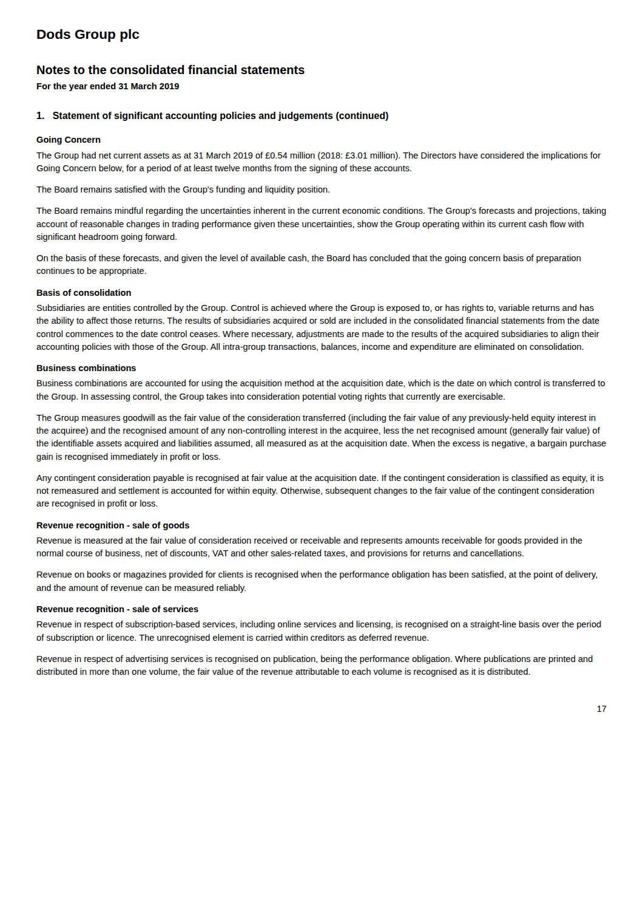Dods Group plc
Notes to the consolidated financial statements
For the year ended 31 March 2019
1. Statement of significant accounting policies and judgements (continued)
Going Concern
The Group had net current assets as at 31 March 2019 of £0.54 million (2018: £3.01 million). The Directors have considered the implications for Going Concern below, for a period of at least twelve months from the signing of these accounts.
The Board remains satisfied with the Group's funding and liquidity position.
The Board remains mindful regarding the uncertainties inherent in the current economic conditions. The Group's forecasts and projections, taking account of reasonable changes in trading performance given these uncertainties, show the Group operating within its current cash flow with significant headroom going forward.
On the basis of these forecasts, and given the level of available cash, the Board has concluded that the going concern basis of preparation continues to be appropriate.
Basis of consolidation
Subsidiaries are entities controlled by the Group. Control is achieved where the Group is exposed to, or has rights to, variable returns and has the ability to affect those returns. The results of subsidiaries acquired or sold are included in the consolidated financial statements from the date control commences to the date control ceases. Where necessary, adjustments are made to the results of the acquired subsidiaries to align their accounting policies with those of the Group. All intra-group transactions, balances, income and expenditure are eliminated on consolidation.
Business combinations
Business combinations are accounted for using the acquisition method at the acquisition date, which is the date on which control is transferred to the Group. In assessing control, the Group takes into consideration potential voting rights that currently are exercisable.
The Group measures goodwill as the fair value of the consideration transferred (including the fair value of any previously-held equity interest in the acquiree) and the recognised amount of any non-controlling interest in the acquiree, less the net recognised amount (generally fair value) of the identifiable assets acquired and liabilities assumed, all measured as at the acquisition date. When the excess is negative, a bargain purchase gain is recognised immediately in profit or loss.
Any contingent consideration payable is recognised at fair value at the acquisition date. If the contingent consideration is classified as equity, it is not remeasured and settlement is accounted for within equity. Otherwise, subsequent changes to the fair value of the contingent consideration are recognised in profit or loss.
Revenue recognition - sale of goods
Revenue is measured at the fair value of consideration received or receivable and represents amounts receivable for goods provided in the normal course of business, net of discounts, VAT and other sales-related taxes, and provisions for returns and cancellations.
Revenue on books or magazines provided for clients is recognised when the performance obligation has been satisfied, at the point of delivery, and the amount of revenue can be measured reliably.
Revenue recognition - sale of services
Revenue in respect of subscription-based services, including online services and licensing, is recognised on a straight-line basis over the period of subscription or licence. The unrecognised element is carried within creditors as deferred revenue.
Revenue in respect of advertising services is recognised on publication, being the performance obligation. Where publications are printed and distributed in more than one volume, the fair value of the revenue attributable to each volume is recognised as it is distributed.
17